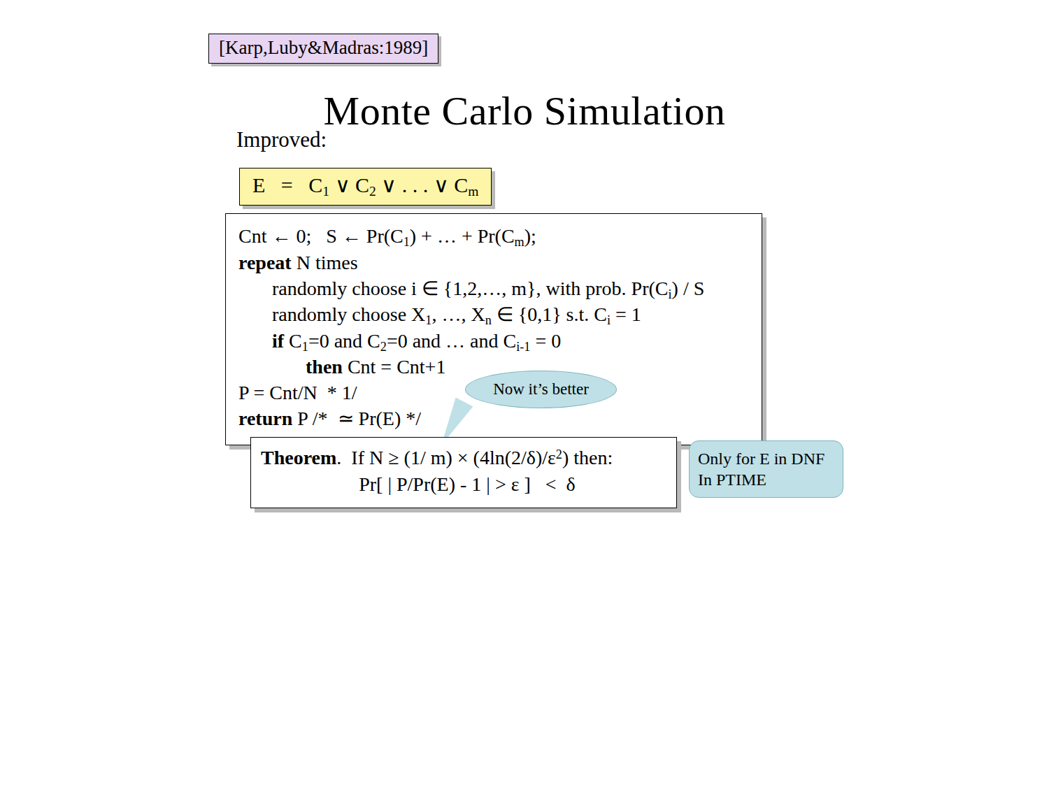[Karp,Luby&Madras:1989]
Monte Carlo Simulation
Improved:
E = C1 ∨ C2 ∨ . . . ∨ Cm
Cnt ← 0; S ← Pr(C1) + … + Pr(Cm);
repeat N times
randomly choose i ∈ {1,2,…, m}, with prob. Pr(Ci) / S
randomly choose X1, …, Xn ∈ {0,1} s.t. Ci = 1
if C1=0 and C2=0 and … and Ci-1 = 0
then Cnt = Cnt+1
P = Cnt/N * 1/
return P /* ≃ Pr(E) */
Now it’s better
Theorem. If N ≥ (1/ m) × (4ln(2/δ)/ε2) then:
Pr[ | P/Pr(E) - 1 | > ε ] < δ
Only for E in DNF
In PTIME